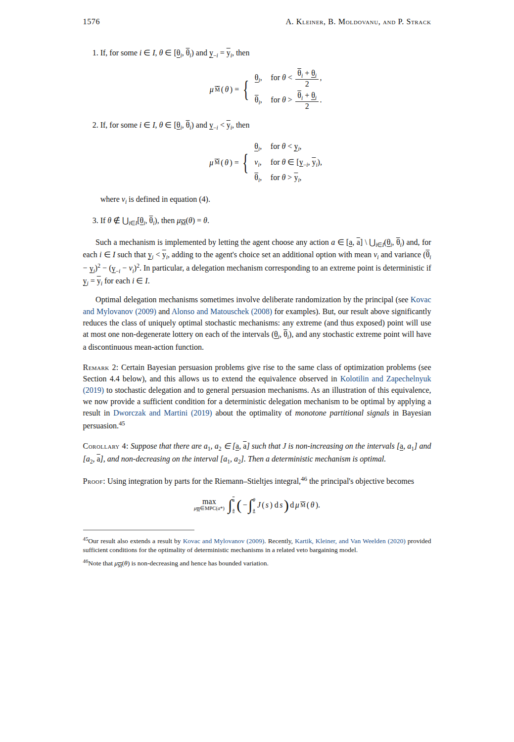1576 A. Kleiner, B. Moldovanu, and P. Strack
If, for some i ∈ I, θ ∈ [θi, θi) and y−i = yi, then
μM̃(θ) = { θi, for θ < θi + θi 2, θi, for θ > θi + θi 2.
If, for some i ∈ I, θ ∈ [θi, θi) and y−i < yi, then
μM̃(θ) = { θi, for θ < yi, vi, for θ ∈ [y−i, yi), θi, for θ > yi,
where vi is defined in equation (4).
If θ ∉ ⋃i∈I[θi, θi), then μM̃(θ) = θ.
Such a mechanism is implemented by letting the agent choose any action a ∈ [a, a] \ ⋃i∈I(θi, θi) and, for each i ∈ I such that yi < yi, adding to the agent's choice set an additional option with mean vi and variance (θi − yi)2 − (y−i − vi)2. In particular, a delegation mechanism corresponding to an extreme point is deterministic if yi = yi for each i ∈ I.
Optimal delegation mechanisms sometimes involve deliberate randomization by the principal (see Kovac and Mylovanov (2009) and Alonso and Matouschek (2008) for examples). But, our result above significantly reduces the class of uniquely optimal stochastic mechanisms: any extreme (and thus exposed) point will use at most one non-degenerate lottery on each of the intervals (θi, θi), and any stochastic extreme point will have a discontinuous mean-action function.
Remark 2: Certain Bayesian persuasion problems give rise to the same class of optimization problems (see Section 4.4 below), and this allows us to extend the equivalence observed in Kolotilin and Zapechelnyuk (2019) to stochastic delegation and to general persuasion mechanisms. As an illustration of this equivalence, we now provide a sufficient condition for a deterministic delegation mechanism to be optimal by applying a result in Dworczak and Martini (2019) about the optimality of monotone partitional signals in Bayesian persuasion.45
Corollary 4: Suppose that there are a1, a2 ∈ [a, a] such that J is non-increasing on the intervals [a, a1] and [a2, a], and non-decreasing on the interval [a1, a2]. Then a deterministic mechanism is optimal.
Proof: Using integration by parts for the Riemann–Stieltjes integral,46 the principal's objective becomes
max μM̃∈MPC(a*) ∫aa ( − ∫θa J(s) ds ) dμM̃(θ).
45 Our result also extends a result by Kovac and Mylovanov (2009). Recently, Kartik, Kleiner, and Van Weelden (2020) provided sufficient conditions for the optimality of deterministic mechanisms in a related veto bargaining model.
46 Note that μM̃(θ) is non-decreasing and hence has bounded variation.